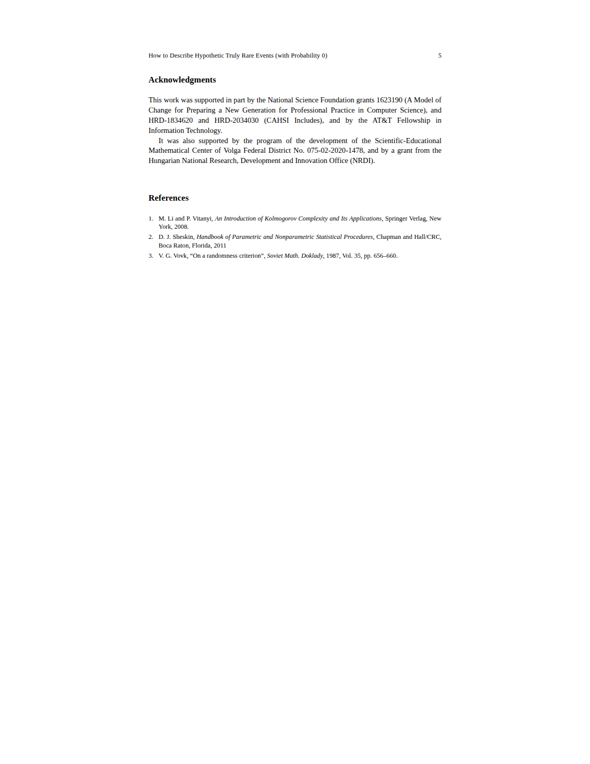How to Describe Hypothetic Truly Rare Events (with Probability 0) 5
Acknowledgments
This work was supported in part by the National Science Foundation grants 1623190 (A Model of Change for Preparing a New Generation for Professional Practice in Computer Science), and HRD-1834620 and HRD-2034030 (CAHSI Includes), and by the AT&T Fellowship in Information Technology.
It was also supported by the program of the development of the Scientific-Educational Mathematical Center of Volga Federal District No. 075-02-2020-1478, and by a grant from the Hungarian National Research, Development and Innovation Office (NRDI).
References
1. M. Li and P. Vitanyi, An Introduction of Kolmogorov Complexity and Its Applications, Springer Verlag, New York, 2008.
2. D. J. Sheskin, Handbook of Parametric and Nonparametric Statistical Procedures, Chapman and Hall/CRC, Boca Raton, Florida, 2011
3. V. G. Vovk, “On a randomness criterion”, Soviet Math. Doklady, 1987, Vol. 35, pp. 656–660.